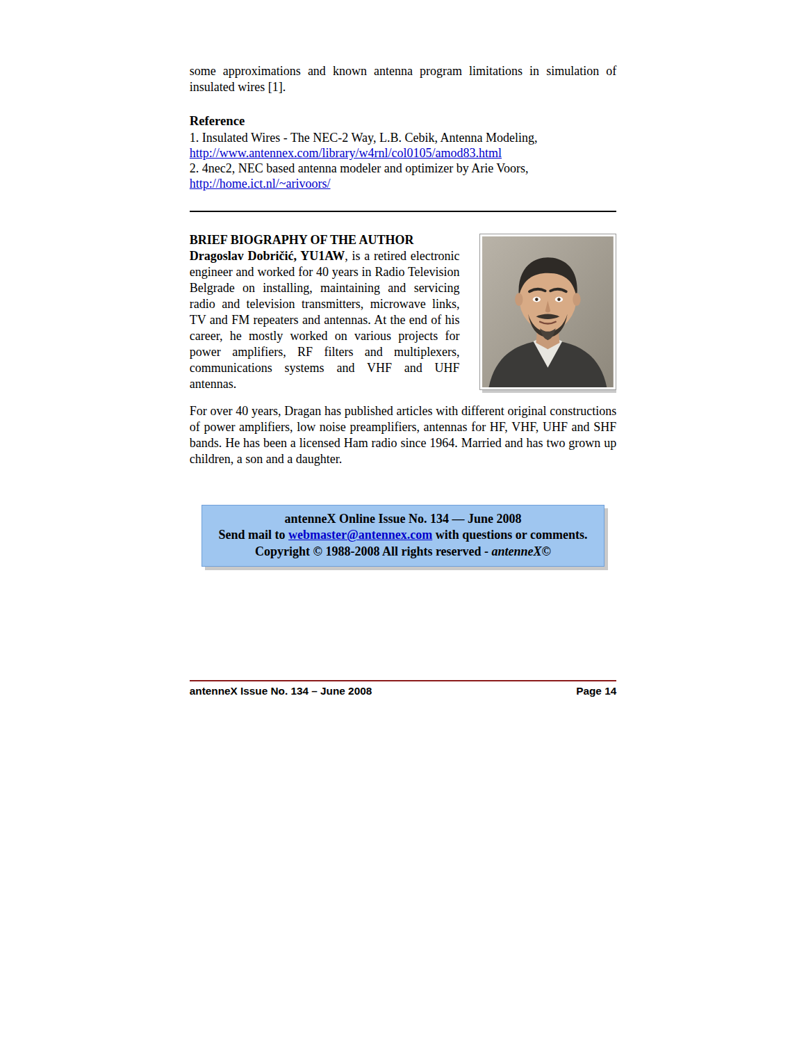some approximations and known antenna program limitations in simulation of insulated wires [1].
Reference
1. Insulated Wires - The NEC-2 Way, L.B. Cebik, Antenna Modeling,
http://www.antennex.com/library/w4rnl/col0105/amod83.html
2. 4nec2, NEC based antenna modeler and optimizer by Arie Voors,
http://home.ict.nl/~arivoors/
BRIEF BIOGRAPHY OF THE AUTHOR
Dragoslav Dobričić, YU1AW, is a retired electronic engineer and worked for 40 years in Radio Television Belgrade on installing, maintaining and servicing radio and television transmitters, microwave links, TV and FM repeaters and antennas. At the end of his career, he mostly worked on various projects for power amplifiers, RF filters and multiplexers, communications systems and VHF and UHF antennas.
For over 40 years, Dragan has published articles with different original constructions of power amplifiers, low noise preamplifiers, antennas for HF, VHF, UHF and SHF bands. He has been a licensed Ham radio since 1964. Married and has two grown up children, a son and a daughter.
antenneX Online Issue No. 134 — June 2008
Send mail to webmaster@antennex.com with questions or comments.
Copyright © 1988-2008 All rights reserved - antenneX©
antenneX Issue No. 134 – June 2008 Page 14